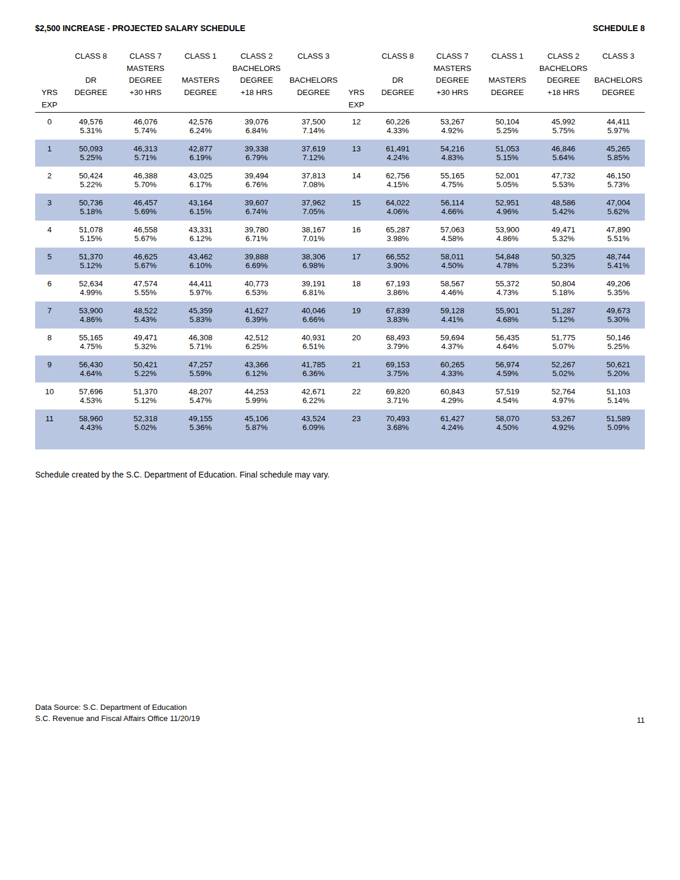$2,500 INCREASE - PROJECTED SALARY SCHEDULE SCHEDULE 8
| | CLASS 8 | CLASS 7 | CLASS 1 | CLASS 2 | CLASS 3 | | CLASS 8 | CLASS 7 | CLASS 1 | CLASS 2 | CLASS 3 |
| --- | --- | --- | --- | --- | --- | --- | --- | --- | --- | --- | --- |
| | | MASTERS | | BACHELORS | | | | MASTERS | | BACHELORS | |
| | DR | DEGREE | MASTERS | DEGREE | BACHELORS | | DR | DEGREE | MASTERS | DEGREE | BACHELORS |
| YRS | DEGREE | +30 HRS | DEGREE | +18 HRS | DEGREE | YRS | DEGREE | +30 HRS | DEGREE | +18 HRS | DEGREE |
| EXP | | | | | | EXP | | | | | |
| 0 | 49,576 | 46,076 | 42,576 | 39,076 | 37,500 | 12 | 60,226 | 53,267 | 50,104 | 45,992 | 44,411 |
| | 5.31% | 5.74% | 6.24% | 6.84% | 7.14% | | 4.33% | 4.92% | 5.25% | 5.75% | 5.97% |
| 1 | 50,093 | 46,313 | 42,877 | 39,338 | 37,619 | 13 | 61,491 | 54,216 | 51,053 | 46,846 | 45,265 |
| | 5.25% | 5.71% | 6.19% | 6.79% | 7.12% | | 4.24% | 4.83% | 5.15% | 5.64% | 5.85% |
| 2 | 50,424 | 46,388 | 43,025 | 39,494 | 37,813 | 14 | 62,756 | 55,165 | 52,001 | 47,732 | 46,150 |
| | 5.22% | 5.70% | 6.17% | 6.76% | 7.08% | | 4.15% | 4.75% | 5.05% | 5.53% | 5.73% |
| 3 | 50,736 | 46,457 | 43,164 | 39,607 | 37,962 | 15 | 64,022 | 56,114 | 52,951 | 48,586 | 47,004 |
| | 5.18% | 5.69% | 6.15% | 6.74% | 7.05% | | 4.06% | 4.66% | 4.96% | 5.42% | 5.62% |
| 4 | 51,078 | 46,558 | 43,331 | 39,780 | 38,167 | 16 | 65,287 | 57,063 | 53,900 | 49,471 | 47,890 |
| | 5.15% | 5.67% | 6.12% | 6.71% | 7.01% | | 3.98% | 4.58% | 4.86% | 5.32% | 5.51% |
| 5 | 51,370 | 46,625 | 43,462 | 39,888 | 38,306 | 17 | 66,552 | 58,011 | 54,848 | 50,325 | 48,744 |
| | 5.12% | 5.67% | 6.10% | 6.69% | 6.98% | | 3.90% | 4.50% | 4.78% | 5.23% | 5.41% |
| 6 | 52,634 | 47,574 | 44,411 | 40,773 | 39,191 | 18 | 67,193 | 58,567 | 55,372 | 50,804 | 49,206 |
| | 4.99% | 5.55% | 5.97% | 6.53% | 6.81% | | 3.86% | 4.46% | 4.73% | 5.18% | 5.35% |
| 7 | 53,900 | 48,522 | 45,359 | 41,627 | 40,046 | 19 | 67,839 | 59,128 | 55,901 | 51,287 | 49,673 |
| | 4.86% | 5.43% | 5.83% | 6.39% | 6.66% | | 3.83% | 4.41% | 4.68% | 5.12% | 5.30% |
| 8 | 55,165 | 49,471 | 46,308 | 42,512 | 40,931 | 20 | 68,493 | 59,694 | 56,435 | 51,775 | 50,146 |
| | 4.75% | 5.32% | 5.71% | 6.25% | 6.51% | | 3.79% | 4.37% | 4.64% | 5.07% | 5.25% |
| 9 | 56,430 | 50,421 | 47,257 | 43,366 | 41,785 | 21 | 69,153 | 60,265 | 56,974 | 52,267 | 50,621 |
| | 4.64% | 5.22% | 5.59% | 6.12% | 6.36% | | 3.75% | 4.33% | 4.59% | 5.02% | 5.20% |
| 10 | 57,696 | 51,370 | 48,207 | 44,253 | 42,671 | 22 | 69,820 | 60,843 | 57,519 | 52,764 | 51,103 |
| | 4.53% | 5.12% | 5.47% | 5.99% | 6.22% | | 3.71% | 4.29% | 4.54% | 4.97% | 5.14% |
| 11 | 58,960 | 52,318 | 49,155 | 45,106 | 43,524 | 23 | 70,493 | 61,427 | 58,070 | 53,267 | 51,589 |
| | 4.43% | 5.02% | 5.36% | 5.87% | 6.09% | | 3.68% | 4.24% | 4.50% | 4.92% | 5.09% |
Schedule created by the S.C. Department of Education. Final schedule may vary.
Data Source: S.C. Department of Education
S.C. Revenue and Fiscal Affairs Office 11/20/19
11